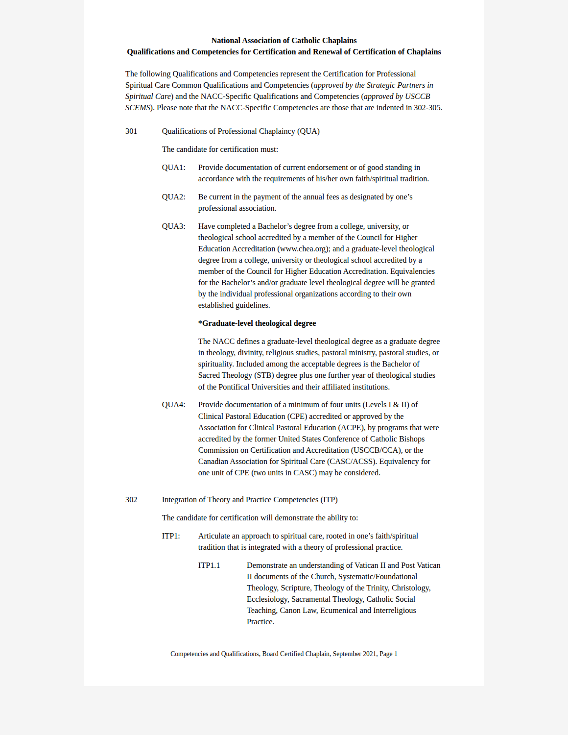National Association of Catholic Chaplains Qualifications and Competencies for Certification and Renewal of Certification of Chaplains
The following Qualifications and Competencies represent the Certification for Professional Spiritual Care Common Qualifications and Competencies (approved by the Strategic Partners in Spiritual Care) and the NACC-Specific Qualifications and Competencies (approved by USCCB SCEMS). Please note that the NACC-Specific Competencies are those that are indented in 302-305.
301 Qualifications of Professional Chaplaincy (QUA)
The candidate for certification must:
QUA1: Provide documentation of current endorsement or of good standing in accordance with the requirements of his/her own faith/spiritual tradition.
QUA2: Be current in the payment of the annual fees as designated by one’s professional association.
QUA3: Have completed a Bachelor’s degree from a college, university, or theological school accredited by a member of the Council for Higher Education Accreditation (www.chea.org); and a graduate-level theological degree from a college, university or theological school accredited by a member of the Council for Higher Education Accreditation. Equivalencies for the Bachelor’s and/or graduate level theological degree will be granted by the individual professional organizations according to their own established guidelines.
*Graduate-level theological degree
The NACC defines a graduate-level theological degree as a graduate degree in theology, divinity, religious studies, pastoral ministry, pastoral studies, or spirituality. Included among the acceptable degrees is the Bachelor of Sacred Theology (STB) degree plus one further year of theological studies of the Pontifical Universities and their affiliated institutions.
QUA4: Provide documentation of a minimum of four units (Levels I & II) of Clinical Pastoral Education (CPE) accredited or approved by the Association for Clinical Pastoral Education (ACPE), by programs that were accredited by the former United States Conference of Catholic Bishops Commission on Certification and Accreditation (USCCB/CCA), or the Canadian Association for Spiritual Care (CASC/ACSS). Equivalency for one unit of CPE (two units in CASC) may be considered.
302 Integration of Theory and Practice Competencies (ITP)
The candidate for certification will demonstrate the ability to:
ITP1: Articulate an approach to spiritual care, rooted in one’s faith/spiritual tradition that is integrated with a theory of professional practice.
ITP1.1 Demonstrate an understanding of Vatican II and Post Vatican II documents of the Church, Systematic/Foundational Theology, Scripture, Theology of the Trinity, Christology, Ecclesiology, Sacramental Theology, Catholic Social Teaching, Canon Law, Ecumenical and Interreligious Practice.
Competencies and Qualifications, Board Certified Chaplain, September 2021, Page 1